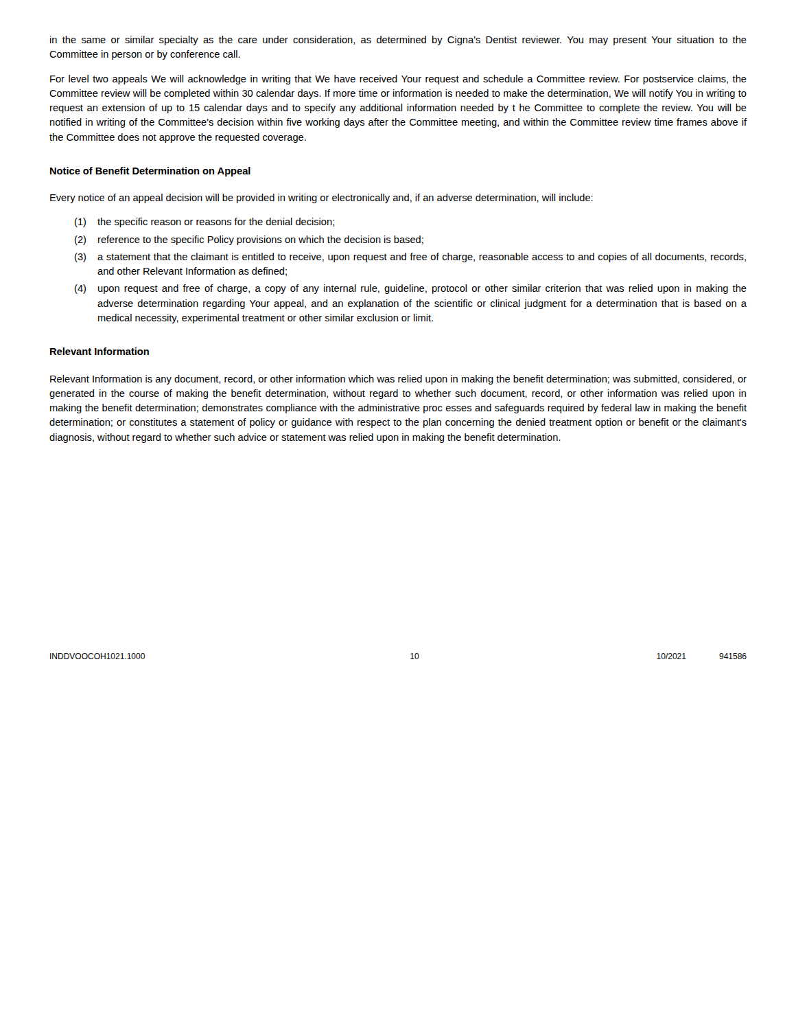in the same or similar specialty as the care under consideration, as determined by Cigna's Dentist reviewer. You may present Your situation to the Committee in person or by conference call.
For level two appeals We will acknowledge in writing that We have received Your request and schedule a Committee review. For postservice claims, the Committee review will be completed within 30 calendar days. If more time or information is needed to make the determination, We will notify You in writing to request an extension of up to 15 calendar days and to specify any additional information needed by t he Committee to complete the review. You will be notified in writing of the Committee's decision within five working days after the Committee meeting, and within the Committee review time frames above if the Committee does not approve the requested coverage.
Notice of Benefit Determination on Appeal
Every notice of an appeal decision will be provided in writing or electronically and, if an adverse determination, will include:
(1) the specific reason or reasons for the denial decision;
(2) reference to the specific Policy provisions on which the decision is based;
(3) a statement that the claimant is entitled to receive, upon request and free of charge, reasonable access to and copies of all documents, records, and other Relevant Information as defined;
(4) upon request and free of charge, a copy of any internal rule, guideline, protocol or other similar criterion that was relied upon in making the adverse determination regarding Your appeal, and an explanation of the scientific or clinical judgment for a determination that is based on a medical necessity, experimental treatment or other similar exclusion or limit.
Relevant Information
Relevant Information is any document, record, or other information which was relied upon in making the benefit determination; was submitted, considered, or generated in the course of making the benefit determination, without regard to whether such document, record, or other information was relied upon in making the benefit determination; demonstrates compliance with the administrative proc esses and safeguards required by federal law in making the benefit determination; or constitutes a statement of policy or guidance with respect to the plan concerning the denied treatment option or benefit or the claimant's diagnosis, without regard to whether such advice or statement was relied upon in making the benefit determination.
INDDVOOCOH1021.1000
10
10/2021941586